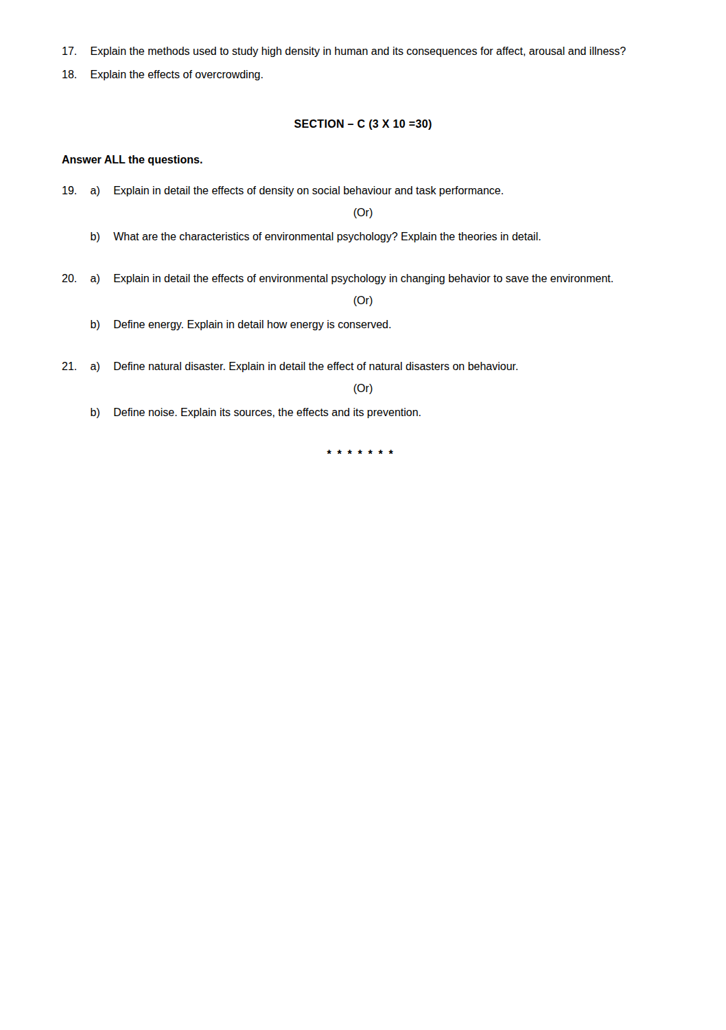17. Explain the methods used to study high density in human and its consequences for affect, arousal and illness?
18. Explain the effects of overcrowding.
SECTION – C (3 X 10 =30)
Answer ALL the questions.
19. a) Explain in detail the effects of density on social behaviour and task performance.
(Or)
b) What are the characteristics of environmental psychology? Explain the theories in detail.
20. a) Explain in detail the effects of environmental psychology in changing behavior to save the environment.
(Or)
b) Define energy. Explain in detail how energy is conserved.
21. a) Define natural disaster. Explain in detail the effect of natural disasters on behaviour.
(Or)
b) Define noise. Explain its sources, the effects and its prevention.
*******